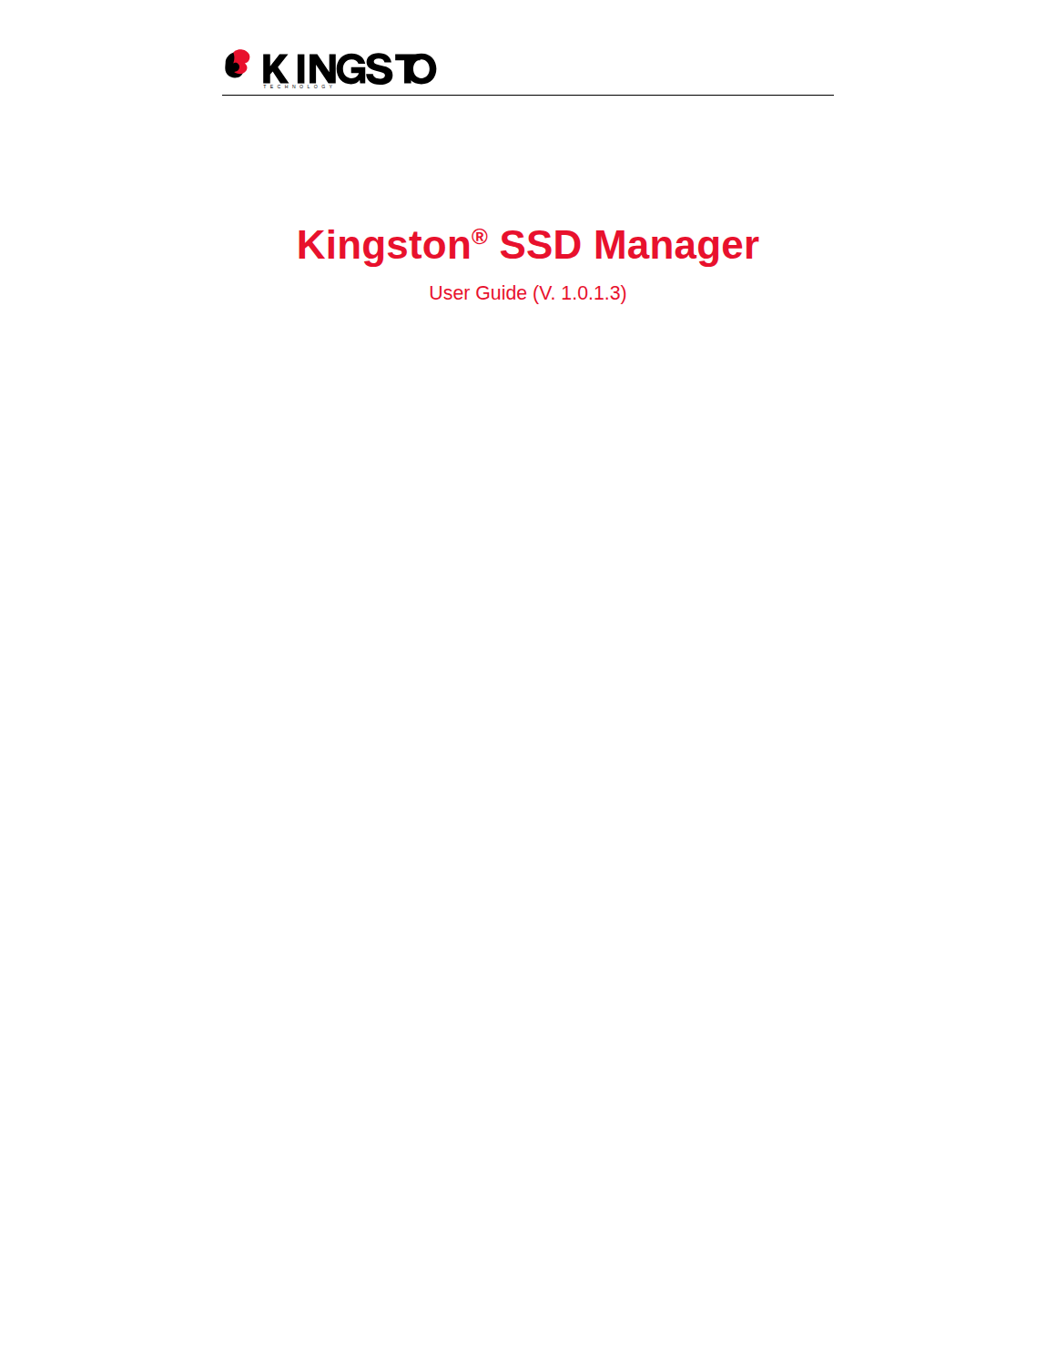T E C H N O L O G Y ®
Kingston® SSD Manager
User Guide (V. 1.0.1.3)